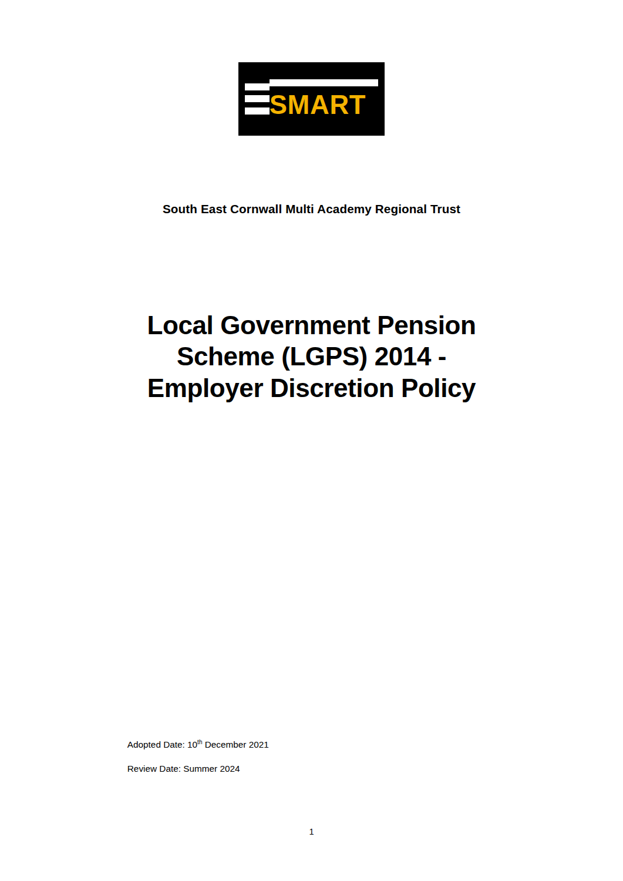SMART
South East Cornwall Multi Academy Regional Trust
Local Government Pension Scheme (LGPS) 2014 - Employer Discretion Policy
Adopted Date: 10th December 2021
Review Date: Summer 2024
1